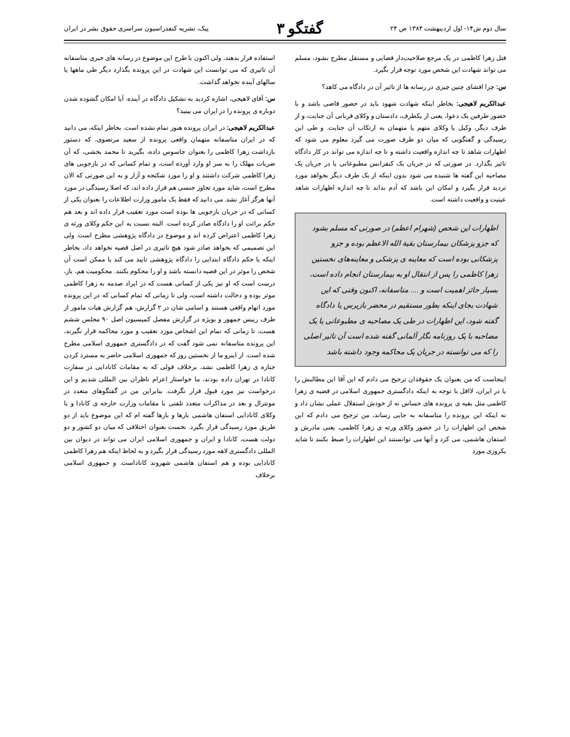سال دوم ش۱۴- اول اردیبهشت ۱۳۸۴ ص ۲۴
گفتگو ۳
پیک، نشریه کنفدراسیون سراسری حقوق بشر در ایران
قتل زهرا کاظمی در یک مرجع صلاحیت‌دار قضایی و مستقل مطرح بشود، مسلم می تواند شهادت این شخص مورد توجه قرار بگیرد.
س: چرا افشای چنین چیزی در رسانه ها از تاثیر آن در دادگاه می کاهد؟
عبدالکریم لاهیجی: بخاطر اینکه شهادت شهود باید در حضور قاضی باشد و با حضور طرفین یک دعوا، یعنی از یکطرف، دادستان و وکلای قربانی آن جنایت، و از طرف دیگر، وکیل یا وکلای متهم یا متهمان به ارتکاب آن جنایت. و طی این رسیدگی و گفتگویی که میان دو طرف صورت می گیرد معلوم می شود که اظهارات شاهد تا چه اندازه واقعیت داشته و تا چه اندازه می تواند در کار دادگاه تاثیر بگذارد. در صورتی که در جریان یک کنفرانس مطبوعاتی یا در جریان یک مصاحبه این گفته ها شنیده می شود بدون اینکه از یک طرف دیگر بخواهد مورد تردید قرار بگیرد و امکان این باشد که آدم بداند تا چه اندازه اظهارات شاهد عینیت و واقعیت داشته است.
اظهارات این شخص (شهرام اعظم) در صورتی که مسلم بشود که جزو پزشکان بیمارستان بقیة الله الاعظم بوده و جزو پزشکانی بوده است که معاینه ی پزشکی و معاینه‌های نخستین زهرا کاظمی را پس از انتقال او به بیمارستان انجام داده است، بسیار حائز اهمیت است و .... متاسفانه، اکنون وقتی که این شهادت بجای اینکه بطور مستقیم در محضر بازپرس یا دادگاه گفته شود، این اظهارات در طی یک مصاحبه ی مطبوعاتی یا یک مصاحبه با یک روزنامه نگار آلمانی گفته شده است آن تاثیر اصلی را که می توانسته در جریان یک محاکمه وجود داشته باشد
اینجاست که من بعنوان یک حقوقدان ترجیح می دادم که این آقا این مطالبش را یا در ایران، لااقل با توجه به اینکه دادگستری جمهوری اسلامی در قضیه ی زهرا کاظمی مثل بقیه ی پرونده های حساس نه از خودش استقلال عملی نشان داد و نه اینکه این پرونده را متاسفانه به جایی رساند، من ترجیح می دادم که این شخص این اظهارات را در حضور وکلای ورثه ی زهرا کاظمی، یعنی مادرش و استفان هاشمی، می کرد و آنها می توانستند این اظهارات را ضبط بکنند تا شاید یکروزی مورد
استفاده قرار بدهند، ولی اکنون با طرح این موضوع در رسانه های خبری متاسفانه آن تاثیری که می توانست این شهادت در این پرونده بگذارد دیگر طی ماهها یا سالهای آینده نخواهد گذاشت.
س: آقای لاهیجی، اشاره کردید به تشکیل دادگاه در آینده. آیا امکان گشوده شدن دوباره ی پرونده را در ایران می بینید؟
عبدالکریم لاهیجی: در ایران پرونده هنوز تمام نشده است. بخاطر اینکه، می دانید که در ایران متاسفانه متهمان واقعی پرونده از سعید مرتضوی، که دستور بازداشت زهرا کاظمی را بعنوان جاسوس داده، بگیرید تا محمد بخشی، که آن ضربات مهلک را به سر او وارد آورده است، و تمام کسانی که در بازجویی های زهرا کاظمی شرکت داشتند و او را مورد شکنجه و آزار و به این صورتی که الان مطرح است، شاید مورد تجاوز جنسی هم قرار داده اند، که اصلا رسیدگی در مورد آنها هرگز آغاز نشد. می دانید که فقط یک مامور وزارت اطلاعات را بعنوان یکی از کسانی که در جریان بازجویی ها بوده است مورد تعقیب قرار داده اند و بعد هم حکم برائت او را دادگاه صادر کرده است. البته نسبت به این حکم وکلای ورثه ی زهرا کاظمی اعتراض کرده اند و موضوع در دادگاه پژوهشی مطرح است. ولی این تصمیمی که بخواهد صادر شود هیچ تاثیری در اصل قضیه نخواهد داد، بخاطر اینکه یا حکم دادگاه ابتدایی را دادگاه پژوهشی تایید می کند یا ممکن است آن شخص را موثر در این قضیه دانسته باشد و او را محکوم بکنند. محکومیت هم، باز، درست است که او نیز یکی از کسانی هست که در ایراد صدمه به زهرا کاظمی موثر بوده و دخالت داشته است، ولی تا زمانی که تمام کسانی که در این پرونده مورد اتهام واقعی هستند و اسامی شان در ۲ گزارش، هم گزارش هیات مامور از طرف رییس جمهور و بویژه در گزارش مفصل کمیسیون اصل ۹۰ مجلس ششم هست، تا زمانی که تمام این اشخاص مورد تعقیب و مورد محاکمه قرار نگیرند، این پرونده متاسفانه نمی شود گفت که در دادگستری جمهوری اسلامی مطرح شده است. از اینرو ما از نخستین روز که جمهوری اسلامی حاضر به مسترد کردن جنازه ی زهرا کاظمی نشد، برخلاف قولی که به مقامات کانادایی در سفارت کانادا در تهران داده بودند، ما خواستار اعزام ناظران بین المللی شدیم و این درخواست نیز مورد قبول قرار نگرفت. بنابراین من در گفتگوهای متعدد در مونترال و بعد در مذاکرات متعدد تلفنی با مقامات وزارت خارجه ی کانادا و با وکلای کانادایی استفان هاشمی بارها و بارها گفته ام که این موضوع باید از دو طریق مورد رسیدگی قرار بگیرد. نخست بعنوان اختلافی که میان دو کشور و دو دولت هست، کانادا و ایران و جمهوری اسلامی ایران می تواند در دیوان بین المللی دادگستری لاهه مورد رسیدگی قرار بگیرد و به لحاظ اینکه هم زهرا کاظمی کانادایی بوده و هم استفان هاشمی شهروند کاناداست. و جمهوری اسلامی برخلاف